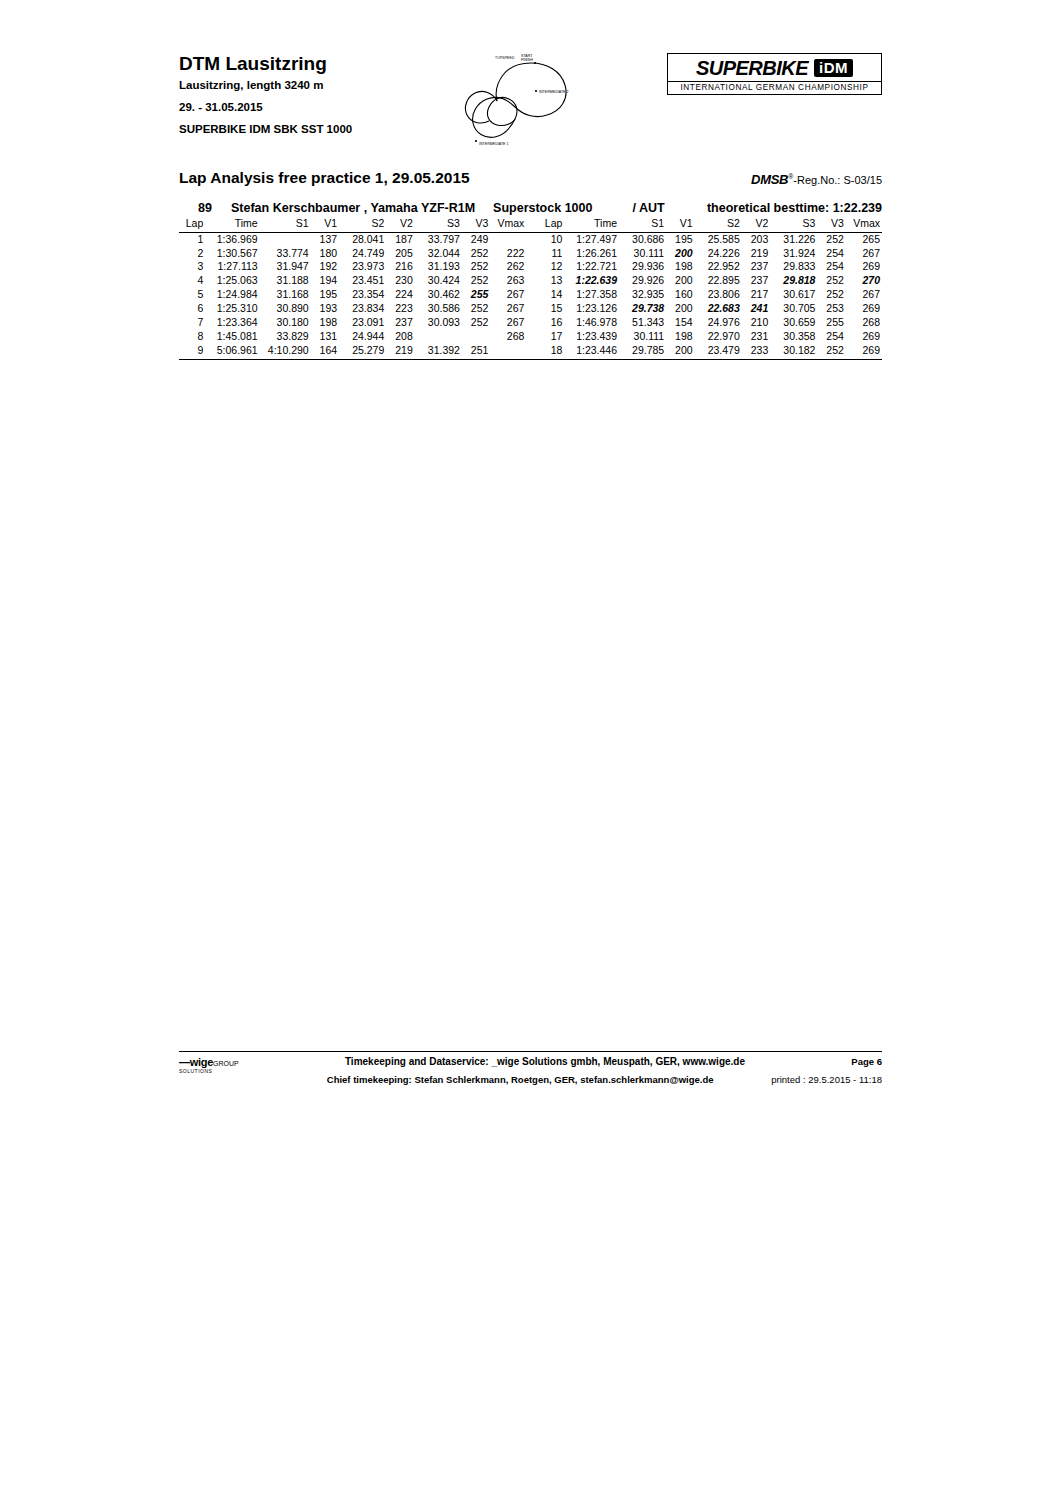DTM Lausitzring
Lausitzring, length 3240 m
29. - 31.05.2015
SUPERBIKE IDM SBK SST 1000
START FINISH TOPSPEED INTERMEDIATE 2 INTERMEDIATE 1
SUPERBIKE iDM
INTERNATIONAL GERMAN CHAMPIONSHIP
Lap Analysis free practice 1, 29.05.2015
DMSB®-Reg.No.: S-03/15
89 Stefan Kerschbaumer , Yamaha YZF-R1M Superstock 1000 / AUT theoretical besttime: 1:22.239
| Lap | Time | S1 | V1 | S2 | V2 | S3 | V3 | Vmax | | Lap | Time | S1 | V1 | S2 | V2 | S3 | V3 | Vmax |
| --- | --- | --- | --- | --- | --- | --- | --- | --- | --- | --- | --- | --- | --- | --- | --- | --- | --- | --- |
| 1 | 1:36.969 | | 137 | 28.041 | 187 | 33.797 | 249 | | | 10 | 1:27.497 | 30.686 | 195 | 25.585 | 203 | 31.226 | 252 | 265 |
| 2 | 1:30.567 | 33.774 | 180 | 24.749 | 205 | 32.044 | 252 | 222 | | 11 | 1:26.261 | 30.111 | 200 | 24.226 | 219 | 31.924 | 254 | 267 |
| 3 | 1:27.113 | 31.947 | 192 | 23.973 | 216 | 31.193 | 252 | 262 | | 12 | 1:22.721 | 29.936 | 198 | 22.952 | 237 | 29.833 | 254 | 269 |
| 4 | 1:25.063 | 31.188 | 194 | 23.451 | 230 | 30.424 | 252 | 263 | | 13 | 1:22.639 | 29.926 | 200 | 22.895 | 237 | 29.818 | 252 | 270 |
| 5 | 1:24.984 | 31.168 | 195 | 23.354 | 224 | 30.462 | 255 | 267 | | 14 | 1:27.358 | 32.935 | 160 | 23.806 | 217 | 30.617 | 252 | 267 |
| 6 | 1:25.310 | 30.890 | 193 | 23.834 | 223 | 30.586 | 252 | 267 | | 15 | 1:23.126 | 29.738 | 200 | 22.683 | 241 | 30.705 | 253 | 269 |
| 7 | 1:23.364 | 30.180 | 198 | 23.091 | 237 | 30.093 | 252 | 267 | | 16 | 1:46.978 | 51.343 | 154 | 24.976 | 210 | 30.659 | 255 | 268 |
| 8 | 1:45.081 | 33.829 | 131 | 24.944 | 208 | | | 268 | | 17 | 1:23.439 | 30.111 | 198 | 22.970 | 231 | 30.358 | 254 | 269 |
| 9 | 5:06.961 | 4:10.290 | 164 | 25.279 | 219 | 31.392 | 251 | | | 18 | 1:23.446 | 29.785 | 200 | 23.479 | 233 | 30.182 | 252 | 269 |
—wigeGROUP SOLUTIONS
Timekeeping and Dataservice: _wige Solutions gmbh, Meuspath, GER, www.wige.de
Page 6
Chief timekeeping: Stefan Schlerkmann, Roetgen, GER, stefan.schlerkmann@wige.de
printed : 29.5.2015 - 11:18